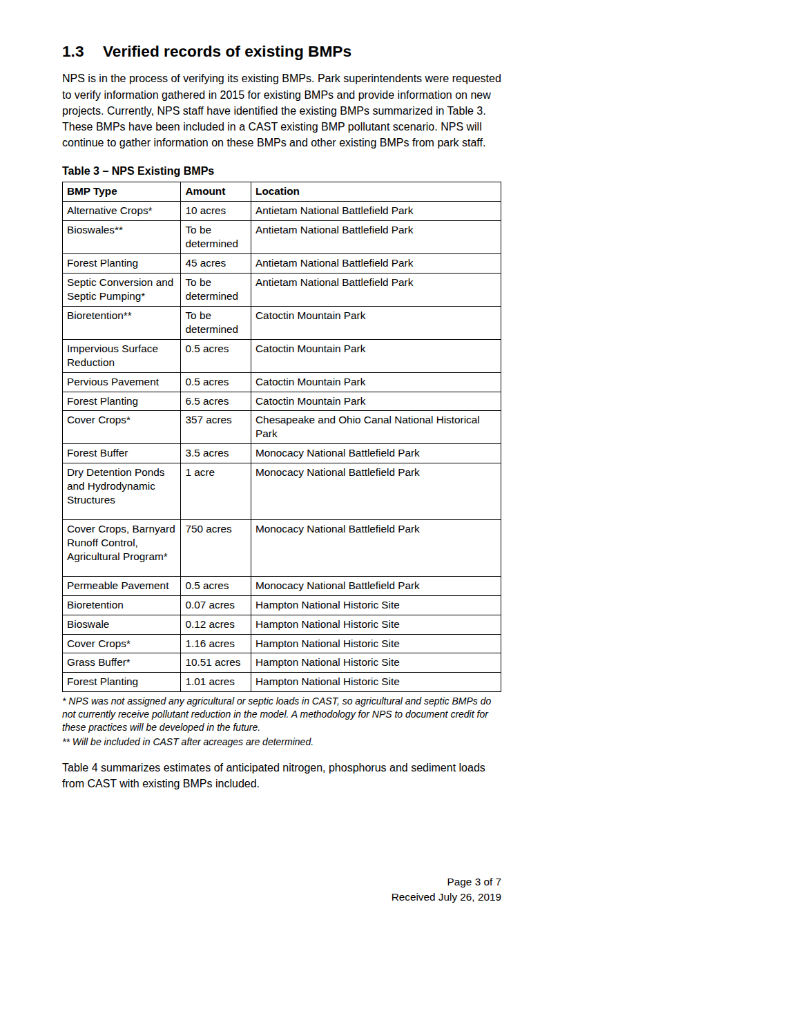1.3 Verified records of existing BMPs
NPS is in the process of verifying its existing BMPs. Park superintendents were requested to verify information gathered in 2015 for existing BMPs and provide information on new projects. Currently, NPS staff have identified the existing BMPs summarized in Table 3. These BMPs have been included in a CAST existing BMP pollutant scenario. NPS will continue to gather information on these BMPs and other existing BMPs from park staff.
Table 3 – NPS Existing BMPs
| BMP Type | Amount | Location |
| --- | --- | --- |
| Alternative Crops* | 10 acres | Antietam National Battlefield Park |
| Bioswales** | To be determined | Antietam National Battlefield Park |
| Forest Planting | 45 acres | Antietam National Battlefield Park |
| Septic Conversion and Septic Pumping* | To be determined | Antietam National Battlefield Park |
| Bioretention** | To be determined | Catoctin Mountain Park |
| Impervious Surface Reduction | 0.5 acres | Catoctin Mountain Park |
| Pervious Pavement | 0.5 acres | Catoctin Mountain Park |
| Forest Planting | 6.5 acres | Catoctin Mountain Park |
| Cover Crops* | 357 acres | Chesapeake and Ohio Canal National Historical Park |
| Forest Buffer | 3.5 acres | Monocacy National Battlefield Park |
| Dry Detention Ponds and Hydrodynamic Structures | 1 acre | Monocacy National Battlefield Park |
| Cover Crops, Barnyard Runoff Control, Agricultural Program* | 750 acres | Monocacy National Battlefield Park |
| Permeable Pavement | 0.5 acres | Monocacy National Battlefield Park |
| Bioretention | 0.07 acres | Hampton National Historic Site |
| Bioswale | 0.12 acres | Hampton National Historic Site |
| Cover Crops* | 1.16 acres | Hampton National Historic Site |
| Grass Buffer* | 10.51 acres | Hampton National Historic Site |
| Forest Planting | 1.01 acres | Hampton National Historic Site |
* NPS was not assigned any agricultural or septic loads in CAST, so agricultural and septic BMPs do not currently receive pollutant reduction in the model. A methodology for NPS to document credit for these practices will be developed in the future.
** Will be included in CAST after acreages are determined.
Table 4 summarizes estimates of anticipated nitrogen, phosphorus and sediment loads from CAST with existing BMPs included.
Page 3 of 7
Received July 26, 2019